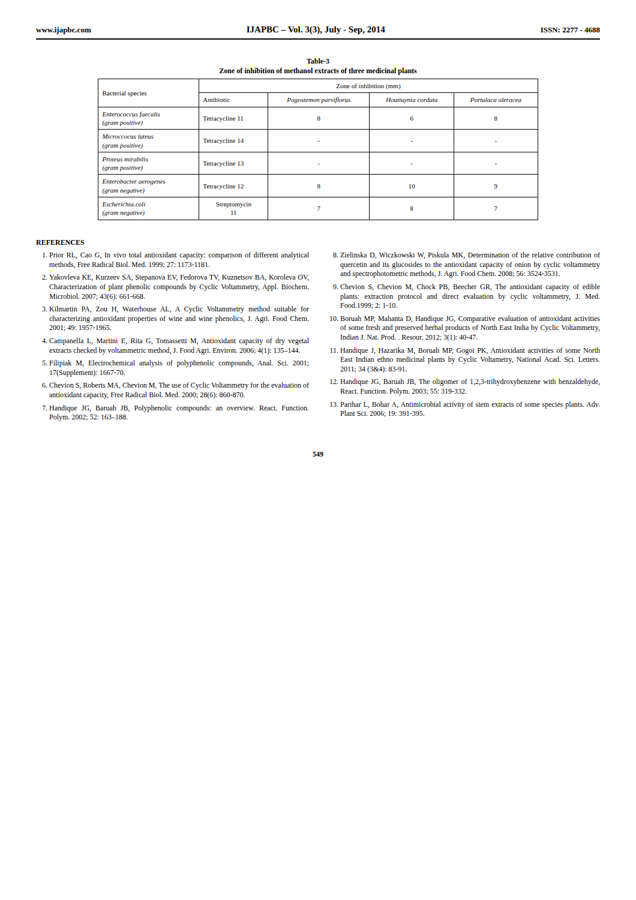www.ijapbc.com IJAPBC – Vol. 3(3), July - Sep, 2014 ISSN: 2277 - 4688
Table-3
Zone of inhibition of methanol extracts of three medicinal plants
| Bacterial species | Zone of inhibition (mm) |
| Antibiotic | Pogostemon parviflorus | Houttuynia cordata | Portulaca oleracea |
| Enterococcus faecalis (gram positive) | Tetracycline 11 | 8 | 6 | 8 |
| Microccocus luteus (gram positive) | Tetracycline 14 | - | - | - |
| Proteus mirabilis (gram positive) | Tetracycline 13 | - | - | - |
| Enterobacter aerogenes (gram negative) | Tetracycline 12 | 8 | 10 | 9 |
| Escherichia.coli (gram negative) | Streptomycin 11 | 7 | 8 | 7 |
REFERENCES
Prior RL, Cao G, In vivo total antioxidant capacity: comparison of different analytical methods, Free Radical Biol. Med. 1999; 27: 1173-1181.
Yakovleva KE, Kurzeev SA, Stepanova EV, Fedorova TV, Kuznetsov BA, Koroleva OV, Characterization of plant phenolic compounds by Cyclic Voltammetry, Appl. Biochem. Microbiol. 2007; 43(6): 661-668.
Kilmartin PA, Zou H, Waterhouse AL, A Cyclic Voltammetry method suitable for characterizing antioxidant properties of wine and wine phenolics, J. Agri. Food Chem. 2001; 49: 1957-1965.
Campanella L, Martini E, Rita G, Tomassetti M, Antioxidant capacity of dry vegetal extracts checked by voltammetric method, J. Food Agri. Environ. 2006; 4(1): 135–144.
Filipiak M, Electrochemical analysis of polyphenolic compounds, Anal. Sci. 2001; 17(Supplement): 1667-70.
Chevion S, Roberts MA, Chevion M, The use of Cyclic Voltammetry for the evaluation of antioxidant capacity, Free Radical Biol. Med. 2000; 28(6): 860-870.
Handique JG, Baruah JB, Polyphenolic compounds: an overview. React. Function. Polym. 2002; 52: 163–188.
Zielinska D, Wiczkowski W, Piskula MK, Determination of the relative contribution of quercetin and its glucosides to the antioxidant capacity of onion by cyclic voltammetry and spectrophotometric methods, J. Agri. Food Chem. 2008; 56: 3524-3531.
Chevion S, Chevion M, Chock PB, Beecher GR, The antioxidant capacity of edible plants: extraction protocol and direct evaluation by cyclic voltammetry, J. Med. Food.1999; 2: 1-10.
Boruah MP, Mahanta D, Handique JG, Comparative evaluation of antioxidant activities of some fresh and preserved herbal products of North East India by Cyclic Voltammetry, Indian J. Nat. Prod. . Resour. 2012; 3(1): 40-47.
Handique J, Hazarika M, Boruah MP, Gogoi PK, Antioxidant activities of some North East Indian ethno medicinal plants by Cyclic Voltametry, National Acad. Sci. Letters. 2011; 34 (3&4): 83-91.
Handique JG, Baruah JB, The oligomer of 1,2,3-trihydroxybenzene with benzaldehyde, React. Function. Polym. 2003; 55: 319-332.
Parihar L, Bohar A, Antimicrobial activity of stem extracts of some species plants. Adv. Plant Sci. 2006; 19: 391-395.
549